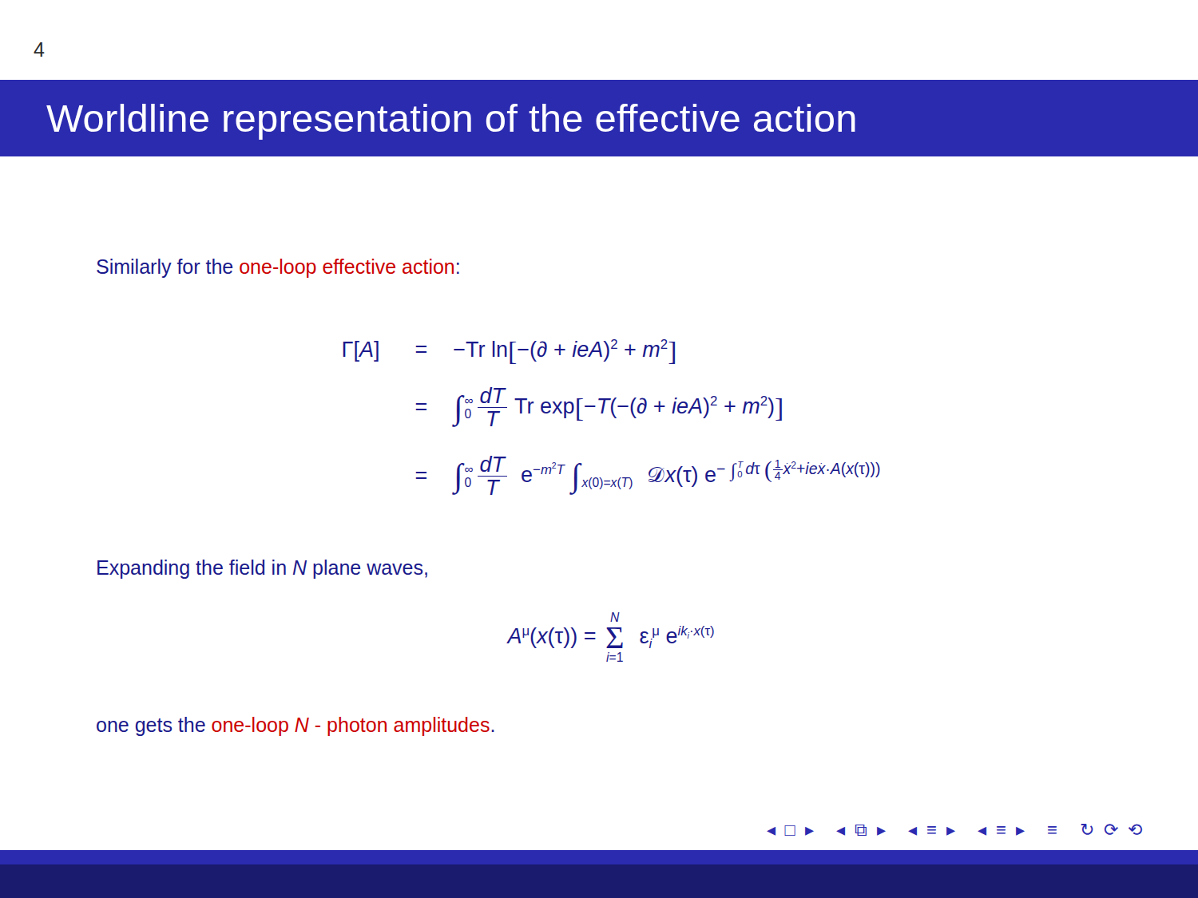4
Worldline representation of the effective action
Similarly for the one-loop effective action:
| Γ[ A ] | = | − Tr ln [ −(∂ + ieA ) 2 + m 2 ] |
| | = | ∫ ∞ 0 dT T Tr exp [ − T (−(∂ + ieA ) 2 + m 2 ) ] |
| | = | ∫ ∞ 0 dT T e − m 2 T ∫ x (0)= x ( T ) 𝒟 x (τ) e − ∫ T 0 d τ ( 1 4 x ̇ 2 + ie x ̇ · A ( x (τ))) |
Expanding the field in N plane waves,
Aμ(x(τ)) = NΣi=1 εiμ eiki·x(τ)
one gets the one-loop N - photon amplitudes.
◂□▸ ◂⧉▸ ◂≡▸ ◂≡▸ ≡ ↻⟳⟲